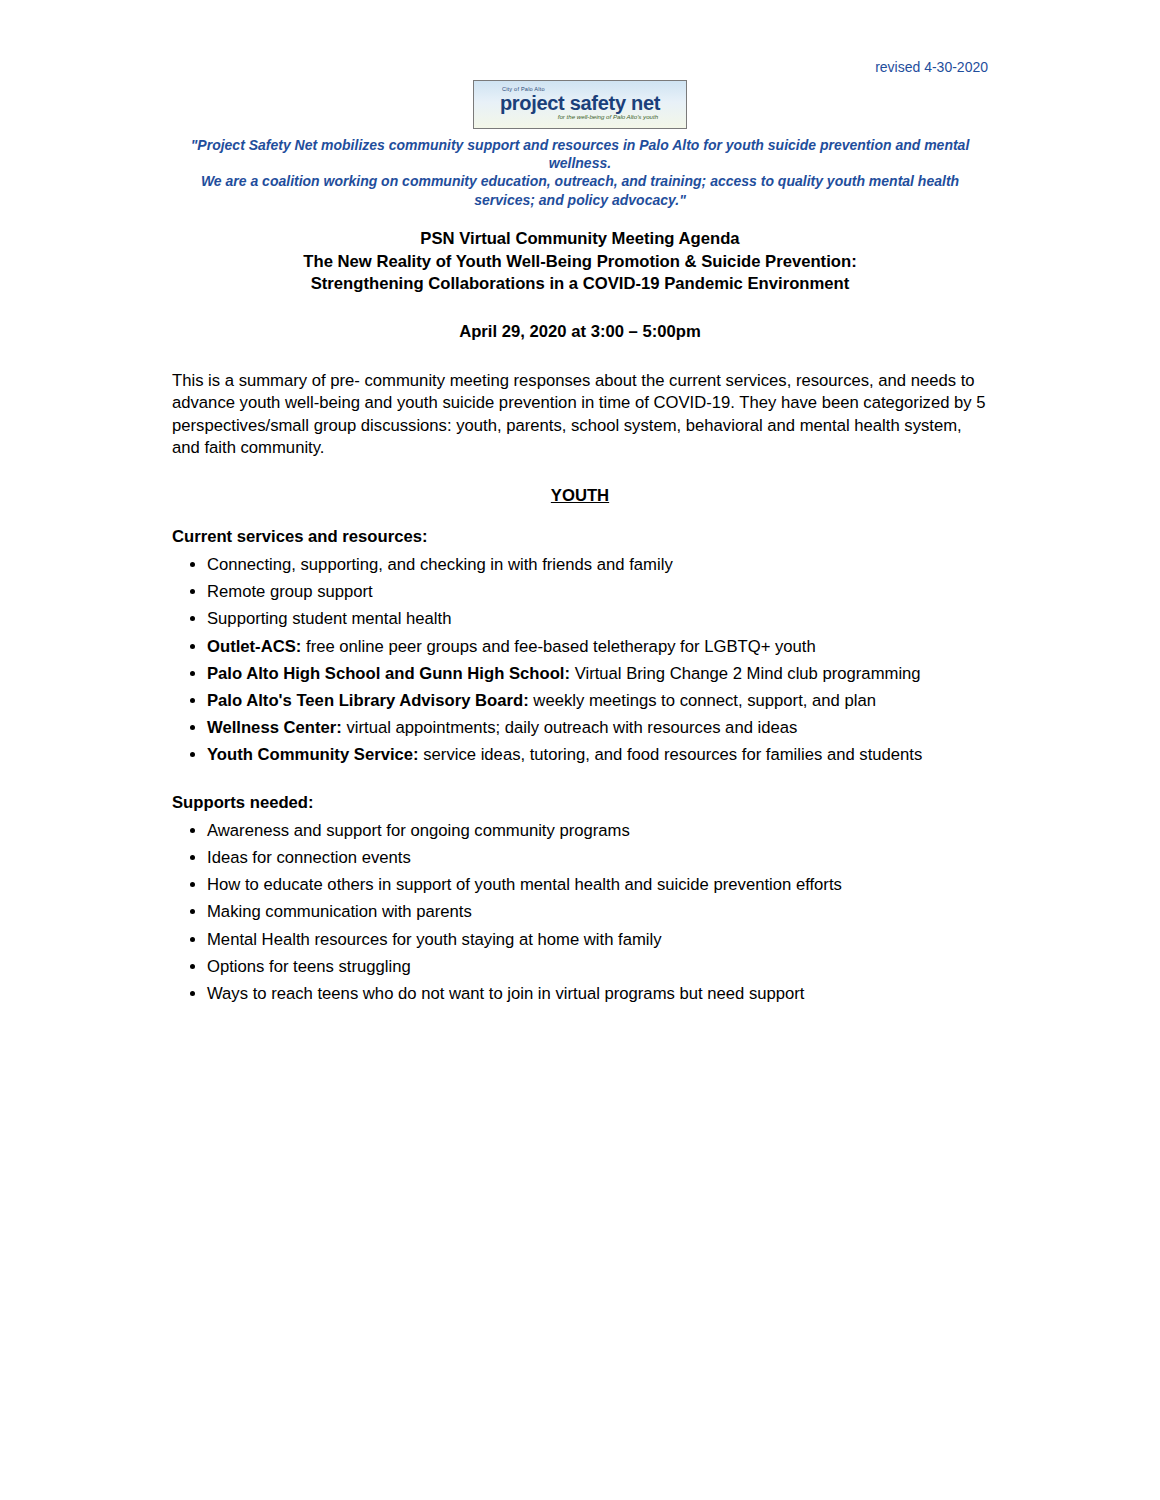revised 4-30-2020
City of Palo Alto project safety net for the well-being of Palo Alto's youth
"Project Safety Net mobilizes community support and resources in Palo Alto for youth suicide prevention and mental wellness.
We are a coalition working on community education, outreach, and training; access to quality youth mental health services; and policy advocacy."
PSN Virtual Community Meeting Agenda
The New Reality of Youth Well-Being Promotion & Suicide Prevention:
Strengthening Collaborations in a COVID-19 Pandemic Environment
April 29, 2020 at 3:00 – 5:00pm
This is a summary of pre- community meeting responses about the current services, resources, and needs to advance youth well-being and youth suicide prevention in time of COVID-19. They have been categorized by 5 perspectives/small group discussions: youth, parents, school system, behavioral and mental health system, and faith community.
YOUTH
Current services and resources:
Connecting, supporting, and checking in with friends and family
Remote group support
Supporting student mental health
Outlet-ACS: free online peer groups and fee-based teletherapy for LGBTQ+ youth
Palo Alto High School and Gunn High School: Virtual Bring Change 2 Mind club programming
Palo Alto's Teen Library Advisory Board: weekly meetings to connect, support, and plan
Wellness Center: virtual appointments; daily outreach with resources and ideas
Youth Community Service: service ideas, tutoring, and food resources for families and students
Supports needed:
Awareness and support for ongoing community programs
Ideas for connection events
How to educate others in support of youth mental health and suicide prevention efforts
Making communication with parents
Mental Health resources for youth staying at home with family
Options for teens struggling
Ways to reach teens who do not want to join in virtual programs but need support